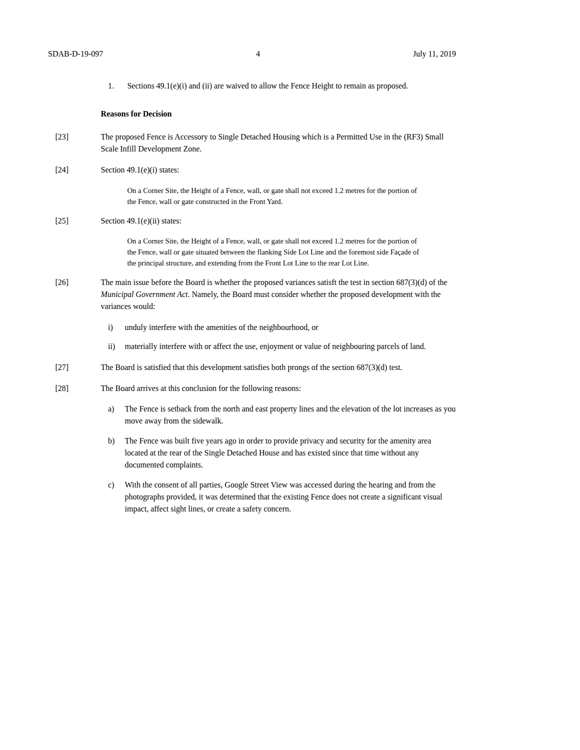SDAB-D-19-097
4
July 11, 2019
1. Sections 49.1(e)(i) and (ii) are waived to allow the Fence Height to remain as proposed.
Reasons for Decision
[23] The proposed Fence is Accessory to Single Detached Housing which is a Permitted Use in the (RF3) Small Scale Infill Development Zone.
[24] Section 49.1(e)(i) states:
On a Corner Site, the Height of a Fence, wall, or gate shall not exceed 1.2 metres for the portion of the Fence, wall or gate constructed in the Front Yard.
[25] Section 49.1(e)(ii) states:
On a Corner Site, the Height of a Fence, wall, or gate shall not exceed 1.2 metres for the portion of the Fence, wall or gate situated between the flanking Side Lot Line and the foremost side Façade of the principal structure, and extending from the Front Lot Line to the rear Lot Line.
[26] The main issue before the Board is whether the proposed variances satisft the test in section 687(3)(d) of the Municipal Government Act. Namely, the Board must consider whether the proposed development with the variances would:
i) unduly interfere with the amenities of the neighbourhood, or
ii) materially interfere with or affect the use, enjoyment or value of neighbouring parcels of land.
[27] The Board is satisfied that this development satisfies both prongs of the section 687(3)(d) test.
[28] The Board arrives at this conclusion for the following reasons:
a) The Fence is setback from the north and east property lines and the elevation of the lot increases as you move away from the sidewalk.
b) The Fence was built five years ago in order to provide privacy and security for the amenity area located at the rear of the Single Detached House and has existed since that time without any documented complaints.
c) With the consent of all parties, Google Street View was accessed during the hearing and from the photographs provided, it was determined that the existing Fence does not create a significant visual impact, affect sight lines, or create a safety concern.